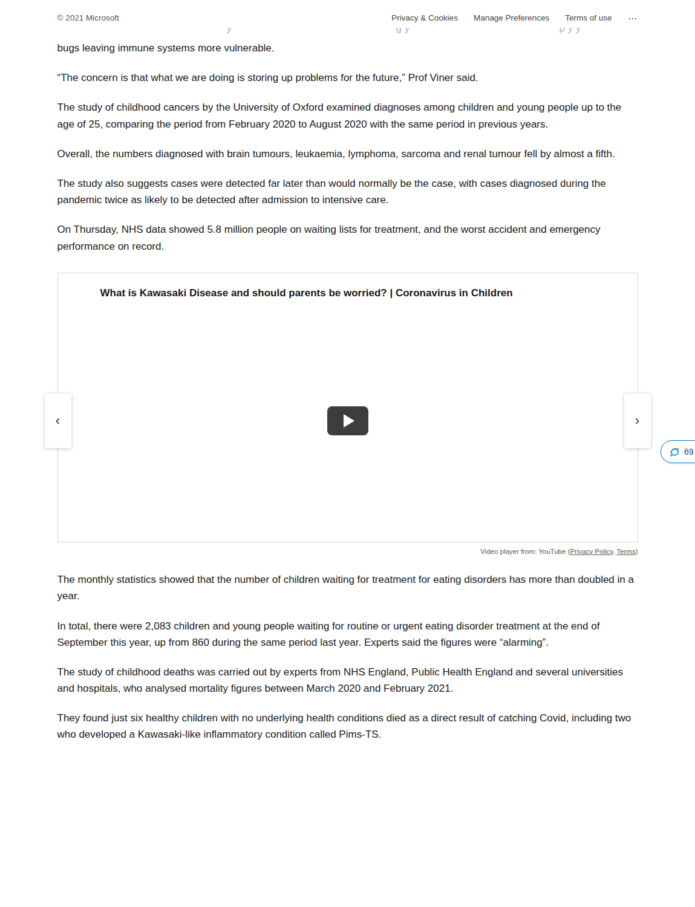© 2021 Microsoft
Privacy & Cookies Manage Preferences Terms of use ⋯
y g y p y y
bugs leaving immune systems more vulnerable.
“The concern is that what we are doing is storing up problems for the future,” Prof Viner said.
The study of childhood cancers by the University of Oxford examined diagnoses among children and young people up to the age of 25, comparing the period from February 2020 to August 2020 with the same period in previous years.
Overall, the numbers diagnosed with brain tumours, leukaemia, lymphoma, sarcoma and renal tumour fell by almost a fifth.
The study also suggests cases were detected far later than would normally be the case, with cases diagnosed during the pandemic twice as likely to be detected after admission to intensive care.
On Thursday, NHS data showed 5.8 million people on waiting lists for treatment, and the worst accident and emergency performance on record.
What is Kawasaki Disease and should parents be worried? | Coronavirus in Children
‹
›
69
Video player from: YouTube (Privacy Policy, Terms)
The monthly statistics showed that the number of children waiting for treatment for eating disorders has more than doubled in a year.
In total, there were 2,083 children and young people waiting for routine or urgent eating disorder treatment at the end of September this year, up from 860 during the same period last year. Experts said the figures were “alarming”.
The study of childhood deaths was carried out by experts from NHS England, Public Health England and several universities and hospitals, who analysed mortality figures between March 2020 and February 2021.
They found just six healthy children with no underlying health conditions died as a direct result of catching Covid, including two who developed a Kawasaki-like inflammatory condition called Pims-TS.